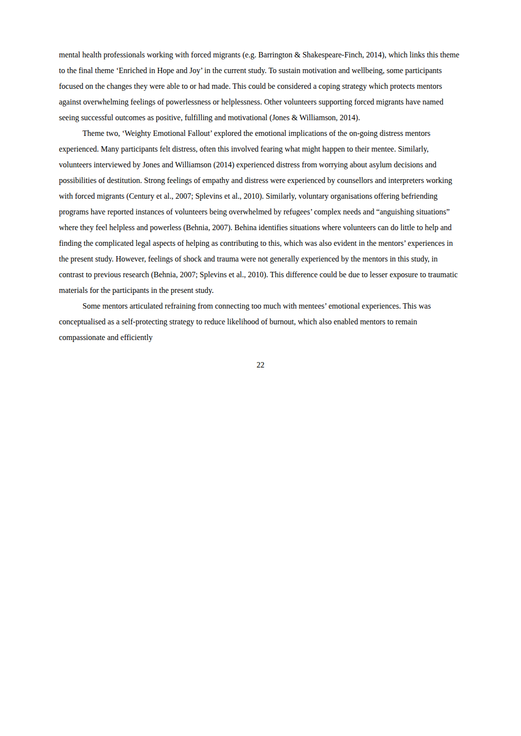mental health professionals working with forced migrants (e.g. Barrington & Shakespeare-Finch, 2014), which links this theme to the final theme ‘Enriched in Hope and Joy’ in the current study. To sustain motivation and wellbeing, some participants focused on the changes they were able to or had made. This could be considered a coping strategy which protects mentors against overwhelming feelings of powerlessness or helplessness. Other volunteers supporting forced migrants have named seeing successful outcomes as positive, fulfilling and motivational (Jones & Williamson, 2014).
Theme two, ‘Weighty Emotional Fallout’ explored the emotional implications of the on-going distress mentors experienced. Many participants felt distress, often this involved fearing what might happen to their mentee. Similarly, volunteers interviewed by Jones and Williamson (2014) experienced distress from worrying about asylum decisions and possibilities of destitution. Strong feelings of empathy and distress were experienced by counsellors and interpreters working with forced migrants (Century et al., 2007; Splevins et al., 2010). Similarly, voluntary organisations offering befriending programs have reported instances of volunteers being overwhelmed by refugees’ complex needs and “anguishing situations” where they feel helpless and powerless (Behnia, 2007). Behina identifies situations where volunteers can do little to help and finding the complicated legal aspects of helping as contributing to this, which was also evident in the mentors’ experiences in the present study. However, feelings of shock and trauma were not generally experienced by the mentors in this study, in contrast to previous research (Behnia, 2007; Splevins et al., 2010). This difference could be due to lesser exposure to traumatic materials for the participants in the present study.
Some mentors articulated refraining from connecting too much with mentees’ emotional experiences. This was conceptualised as a self-protecting strategy to reduce likelihood of burnout, which also enabled mentors to remain compassionate and efficiently
22